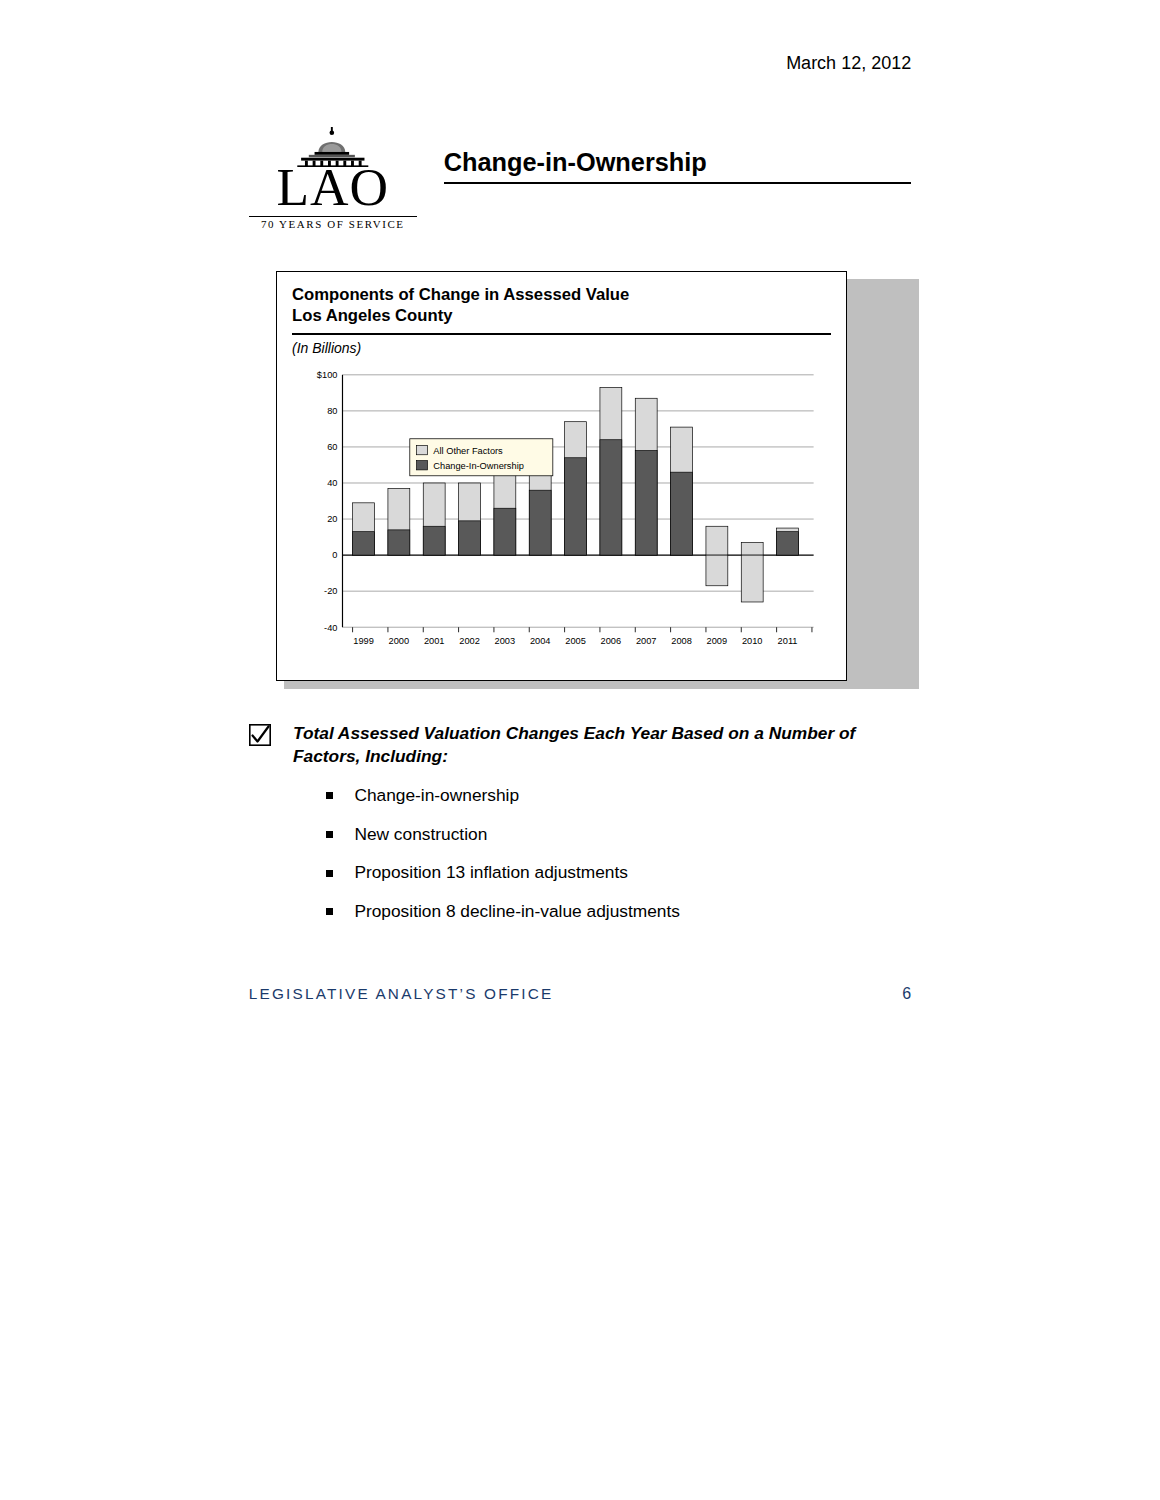March 12, 2012
LAO 70 YEARS OF SERVICE
Change-in-Ownership
Components of Change in Assessed Value Los Angeles County
(In Billions)
$100 80 60 40 20 0 -20 -40 1999 2000 2001 2002 2003 2004 2005 2006 2007 2008 2009 2010 2011 All Other Factors Change-In-Ownership
Total Assessed Valuation Changes Each Year Based on a Number of Factors, Including:
Change-in-ownership
New construction
Proposition 13 inflation adjustments
Proposition 8 decline-in-value adjustments
LEGISLATIVE ANALYST’S OFFICE 6